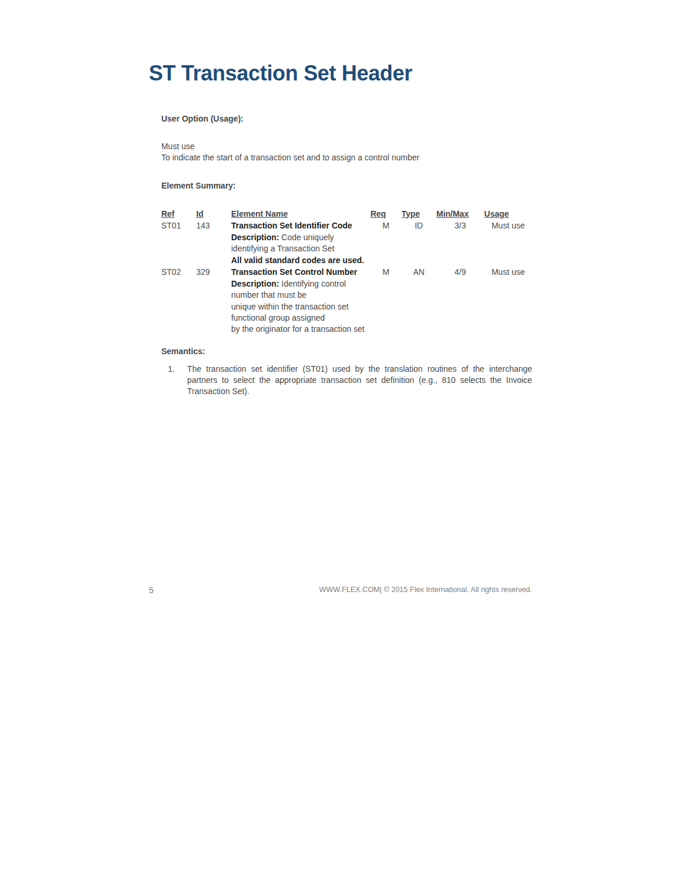ST Transaction Set Header
User Option (Usage):
Must use
To indicate the start of a transaction set and to assign a control number
Element Summary:
| Ref | Id | Element Name | Req | Type | Min/Max | Usage |
| --- | --- | --- | --- | --- | --- | --- |
| ST01 | 143 | Transaction Set Identifier Code | M | ID | 3/3 | Must use |
| | | Description: Code uniquely identifying a Transaction Set | | | | |
| | | All valid standard codes are used. | | | | |
| ST02 | 329 | Transaction Set Control Number | M | AN | 4/9 | Must use |
| | | Description: Identifying control number that must be | | | | |
| | | unique within the transaction set functional group assigned | | | | |
| | | by the originator for a transaction set | | | | |
Semantics:
The transaction set identifier (ST01) used by the translation routines of the interchange partners to select the appropriate transaction set definition (e.g., 810 selects the Invoice Transaction Set).
5
WWW.FLEX.COM| © 2015 Flex International. All rights reserved.